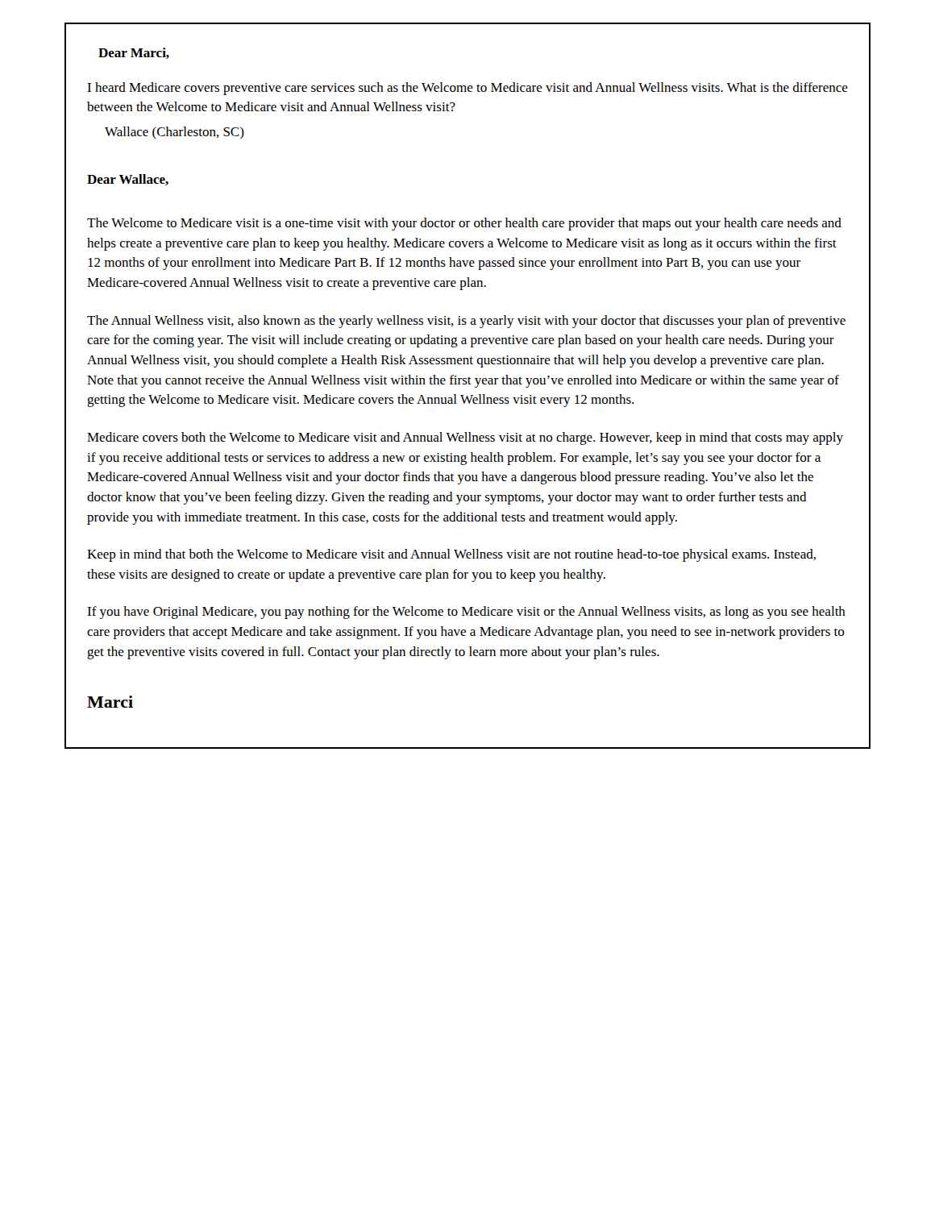Dear Marci,
I heard Medicare covers preventive care services such as the Welcome to Medicare visit and Annual Wellness visits. What is the difference between the Welcome to Medicare visit and Annual Wellness visit?
Wallace (Charleston, SC)
Dear Wallace,
The Welcome to Medicare visit is a one-time visit with your doctor or other health care provider that maps out your health care needs and helps create a preventive care plan to keep you healthy. Medicare covers a Welcome to Medicare visit as long as it occurs within the first 12 months of your enrollment into Medicare Part B. If 12 months have passed since your enrollment into Part B, you can use your Medicare-covered Annual Wellness visit to create a preventive care plan.
The Annual Wellness visit, also known as the yearly wellness visit, is a yearly visit with your doctor that discusses your plan of preventive care for the coming year. The visit will include creating or updating a preventive care plan based on your health care needs. During your Annual Wellness visit, you should complete a Health Risk Assessment questionnaire that will help you develop a preventive care plan. Note that you cannot receive the Annual Wellness visit within the first year that you’ve enrolled into Medicare or within the same year of getting the Welcome to Medicare visit. Medicare covers the Annual Wellness visit every 12 months.
Medicare covers both the Welcome to Medicare visit and Annual Wellness visit at no charge. However, keep in mind that costs may apply if you receive additional tests or services to address a new or existing health problem. For example, let’s say you see your doctor for a Medicare-covered Annual Wellness visit and your doctor finds that you have a dangerous blood pressure reading. You’ve also let the doctor know that you’ve been feeling dizzy. Given the reading and your symptoms, your doctor may want to order further tests and provide you with immediate treatment. In this case, costs for the additional tests and treatment would apply.
Keep in mind that both the Welcome to Medicare visit and Annual Wellness visit are not routine head-to-toe physical exams. Instead, these visits are designed to create or update a preventive care plan for you to keep you healthy.
If you have Original Medicare, you pay nothing for the Welcome to Medicare visit or the Annual Wellness visits, as long as you see health care providers that accept Medicare and take assignment. If you have a Medicare Advantage plan, you need to see in-network providers to get the preventive visits covered in full. Contact your plan directly to learn more about your plan’s rules.
Marci